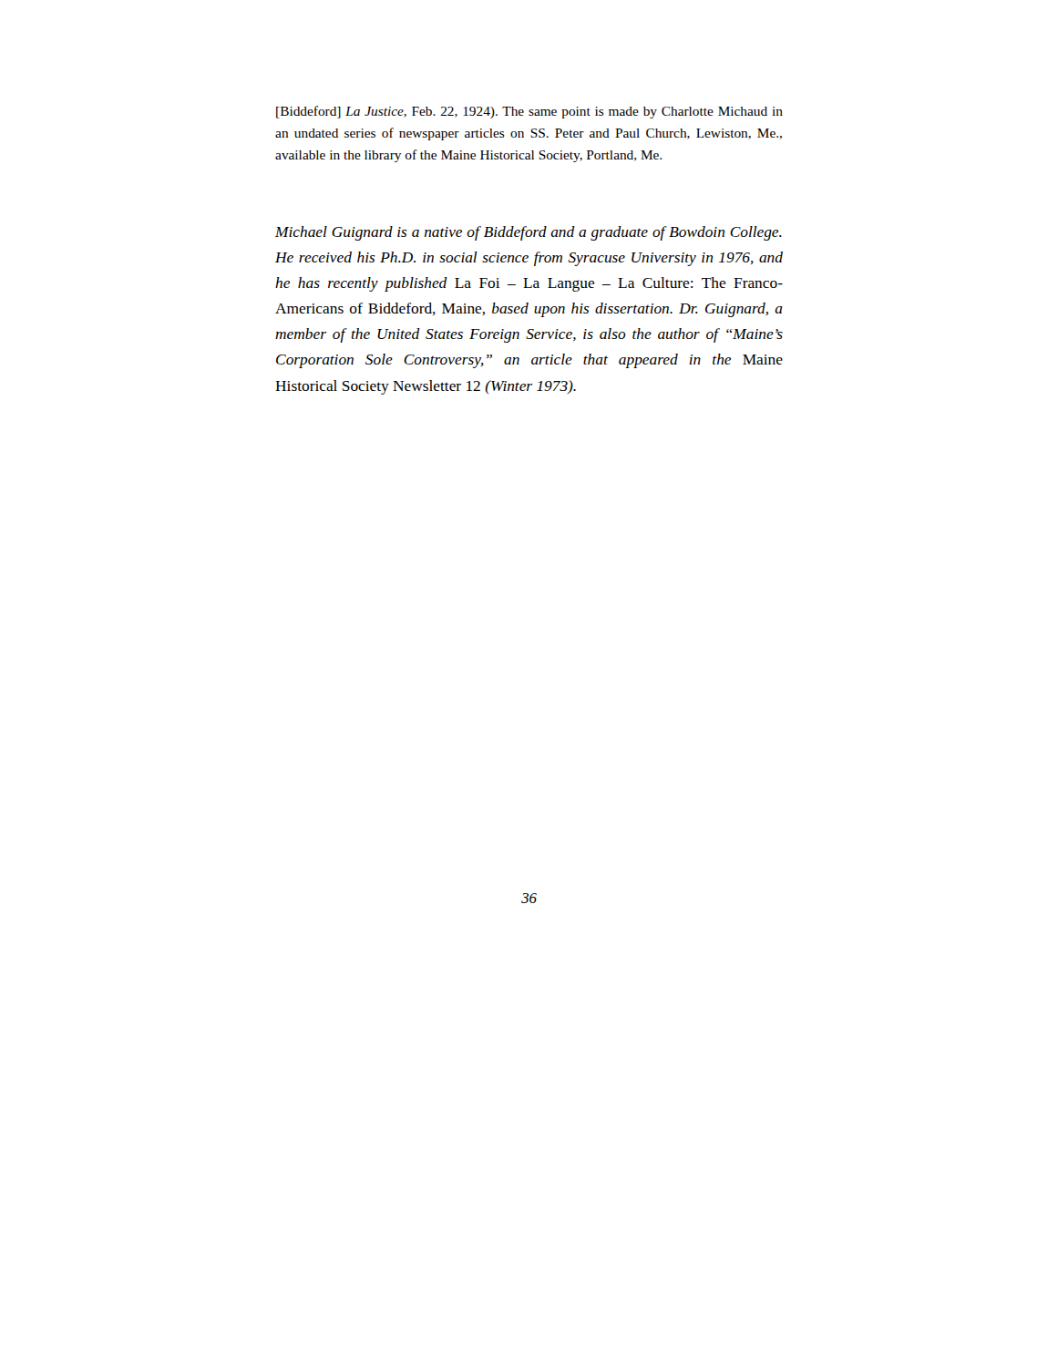[Biddeford] La Justice, Feb. 22, 1924). The same point is made by Charlotte Michaud in an undated series of newspaper articles on SS. Peter and Paul Church, Lewiston, Me., available in the library of the Maine Historical Society, Portland, Me.
Michael Guignard is a native of Biddeford and a graduate of Bowdoin College. He received his Ph.D. in social science from Syracuse University in 1976, and he has recently published La Foi – La Langue – La Culture: The Franco-Americans of Biddeford, Maine, based upon his dissertation. Dr. Guignard, a member of the United States Foreign Service, is also the author of “Maine’s Corporation Sole Controversy,” an article that appeared in the Maine Historical Society Newsletter 12 (Winter 1973).
36